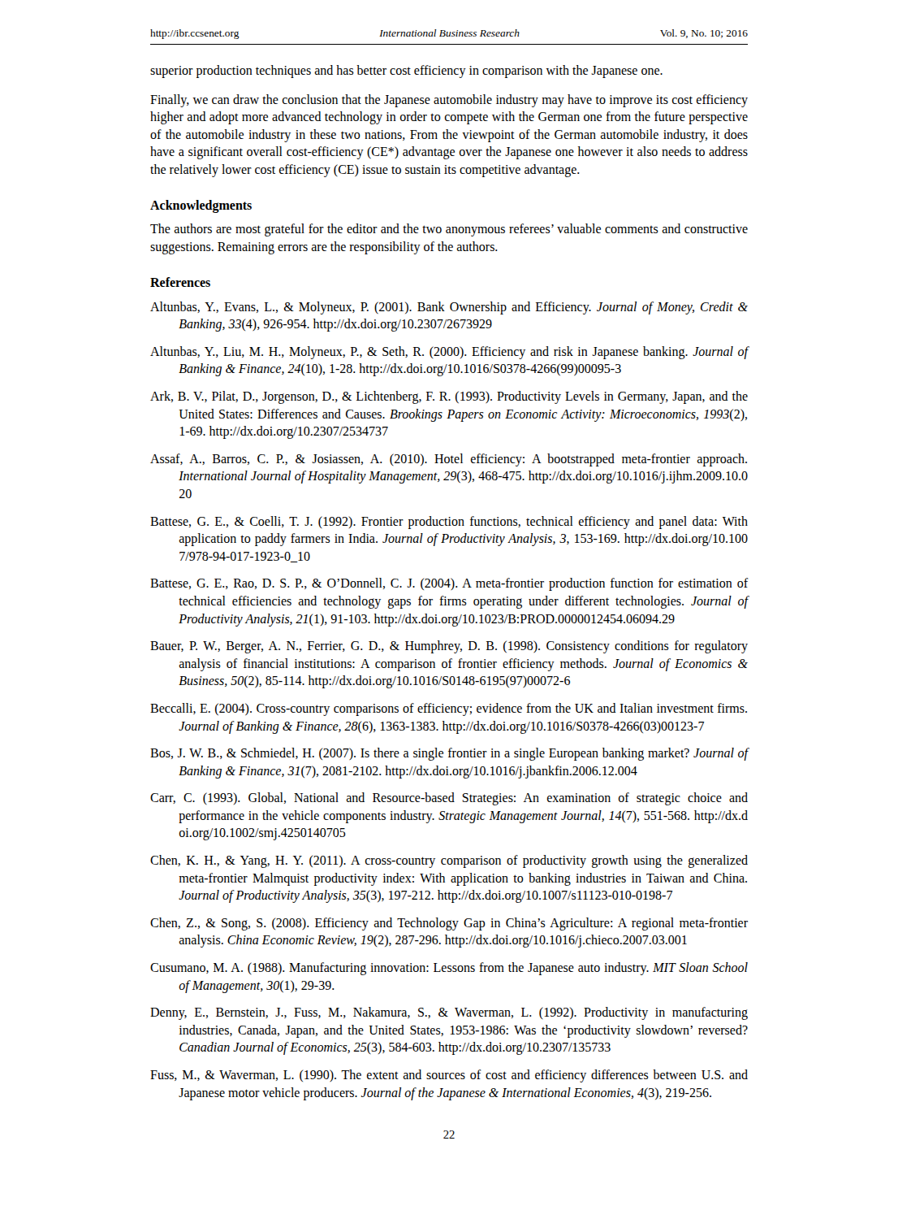http://ibr.ccsenet.org International Business Research Vol. 9, No. 10; 2016
superior production techniques and has better cost efficiency in comparison with the Japanese one.
Finally, we can draw the conclusion that the Japanese automobile industry may have to improve its cost efficiency higher and adopt more advanced technology in order to compete with the German one from the future perspective of the automobile industry in these two nations, From the viewpoint of the German automobile industry, it does have a significant overall cost-efficiency (CE*) advantage over the Japanese one however it also needs to address the relatively lower cost efficiency (CE) issue to sustain its competitive advantage.
Acknowledgments
The authors are most grateful for the editor and the two anonymous referees’ valuable comments and constructive suggestions. Remaining errors are the responsibility of the authors.
References
Altunbas, Y., Evans, L., & Molyneux, P. (2001). Bank Ownership and Efficiency. Journal of Money, Credit & Banking, 33(4), 926-954. http://dx.doi.org/10.2307/2673929
Altunbas, Y., Liu, M. H., Molyneux, P., & Seth, R. (2000). Efficiency and risk in Japanese banking. Journal of Banking & Finance, 24(10), 1-28. http://dx.doi.org/10.1016/S0378-4266(99)00095-3
Ark, B. V., Pilat, D., Jorgenson, D., & Lichtenberg, F. R. (1993). Productivity Levels in Germany, Japan, and the United States: Differences and Causes. Brookings Papers on Economic Activity: Microeconomics, 1993(2), 1-69. http://dx.doi.org/10.2307/2534737
Assaf, A., Barros, C. P., & Josiassen, A. (2010). Hotel efficiency: A bootstrapped meta-frontier approach. International Journal of Hospitality Management, 29(3), 468-475. http://dx.doi.org/10.1016/j.ijhm.2009.10.020
Battese, G. E., & Coelli, T. J. (1992). Frontier production functions, technical efficiency and panel data: With application to paddy farmers in India. Journal of Productivity Analysis, 3, 153-169. http://dx.doi.org/10.1007/978-94-017-1923-0_10
Battese, G. E., Rao, D. S. P., & O’Donnell, C. J. (2004). A meta-frontier production function for estimation of technical efficiencies and technology gaps for firms operating under different technologies. Journal of Productivity Analysis, 21(1), 91-103. http://dx.doi.org/10.1023/B:PROD.0000012454.06094.29
Bauer, P. W., Berger, A. N., Ferrier, G. D., & Humphrey, D. B. (1998). Consistency conditions for regulatory analysis of financial institutions: A comparison of frontier efficiency methods. Journal of Economics & Business, 50(2), 85-114. http://dx.doi.org/10.1016/S0148-6195(97)00072-6
Beccalli, E. (2004). Cross-country comparisons of efficiency; evidence from the UK and Italian investment firms. Journal of Banking & Finance, 28(6), 1363-1383. http://dx.doi.org/10.1016/S0378-4266(03)00123-7
Bos, J. W. B., & Schmiedel, H. (2007). Is there a single frontier in a single European banking market? Journal of Banking & Finance, 31(7), 2081-2102. http://dx.doi.org/10.1016/j.jbankfin.2006.12.004
Carr, C. (1993). Global, National and Resource-based Strategies: An examination of strategic choice and performance in the vehicle components industry. Strategic Management Journal, 14(7), 551-568. http://dx.doi.org/10.1002/smj.4250140705
Chen, K. H., & Yang, H. Y. (2011). A cross-country comparison of productivity growth using the generalized meta-frontier Malmquist productivity index: With application to banking industries in Taiwan and China. Journal of Productivity Analysis, 35(3), 197-212. http://dx.doi.org/10.1007/s11123-010-0198-7
Chen, Z., & Song, S. (2008). Efficiency and Technology Gap in China’s Agriculture: A regional meta-frontier analysis. China Economic Review, 19(2), 287-296. http://dx.doi.org/10.1016/j.chieco.2007.03.001
Cusumano, M. A. (1988). Manufacturing innovation: Lessons from the Japanese auto industry. MIT Sloan School of Management, 30(1), 29-39.
Denny, E., Bernstein, J., Fuss, M., Nakamura, S., & Waverman, L. (1992). Productivity in manufacturing industries, Canada, Japan, and the United States, 1953-1986: Was the ‘productivity slowdown’ reversed? Canadian Journal of Economics, 25(3), 584-603. http://dx.doi.org/10.2307/135733
Fuss, M., & Waverman, L. (1990). The extent and sources of cost and efficiency differences between U.S. and Japanese motor vehicle producers. Journal of the Japanese & International Economies, 4(3), 219-256.
22